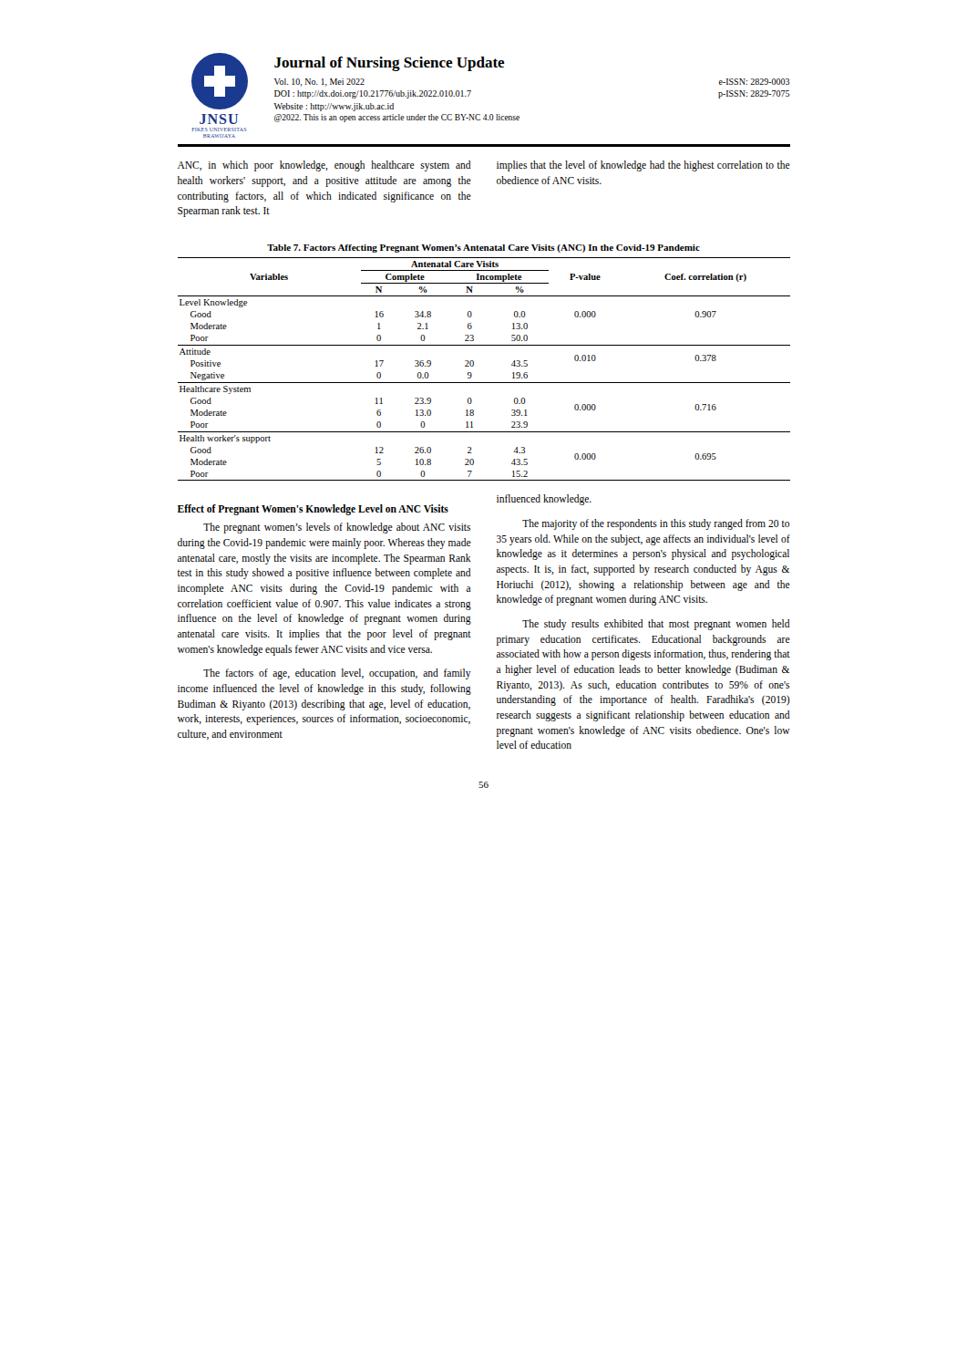JNSU
FIKES UNIVERSITAS BRAWIJAYA
Journal of Nursing Science Update
Vol. 10, No. 1, Mei 2022 e-ISSN: 2829-0003
DOI : http://dx.doi.org/10.21776/ub.jik.2022.010.01.7 p-ISSN: 2829-7075
Website : http://www.jik.ub.ac.id
@2022. This is an open access article under the CC BY-NC 4.0 license
ANC, in which poor knowledge, enough healthcare system and health workers' support, and a positive attitude are among the contributing factors, all of which indicated significance on the Spearman rank test. It
implies that the level of knowledge had the highest correlation to the obedience of ANC visits.
Table 7. Factors Affecting Pregnant Women’s Antenatal Care Visits (ANC) In the Covid-19 Pandemic
| Variables | Antenatal Care Visits | P-value | Coef. correlation (r) |
| --- | --- | --- | --- |
| Complete | Incomplete |
| N | % | N | % |
| Level Knowledge | | | | | 0.000 | 0.907 |
| Good | 16 | 34.8 | 0 | 0.0 |
| Moderate | 1 | 2.1 | 6 | 13.0 |
| Poor | 0 | 0 | 23 | 50.0 | | |
| Attitude | | | | | 0.010 | 0.378 |
| Positive | 17 | 36.9 | 20 | 43.5 |
| Negative | 0 | 0.0 | 9 | 19.6 | | |
| Healthcare System | | | | | | |
| Good | 11 | 23.9 | 0 | 0.0 | 0.000 | 0.716 |
| Moderate | 6 | 13.0 | 18 | 39.1 |
| Poor | 0 | 0 | 11 | 23.9 | | |
| Health worker's support | | | | | | |
| Good | 12 | 26.0 | 2 | 4.3 | 0.000 | 0.695 |
| Moderate | 5 | 10.8 | 20 | 43.5 |
| Poor | 0 | 0 | 7 | 15.2 | | |
Effect of Pregnant Women's Knowledge Level on ANC Visits
The pregnant women’s levels of knowledge about ANC visits during the Covid-19 pandemic were mainly poor. Whereas they made antenatal care, mostly the visits are incomplete. The Spearman Rank test in this study showed a positive influence between complete and incomplete ANC visits during the Covid-19 pandemic with a correlation coefficient value of 0.907. This value indicates a strong influence on the level of knowledge of pregnant women during antenatal care visits. It implies that the poor level of pregnant women's knowledge equals fewer ANC visits and vice versa.
The factors of age, education level, occupation, and family income influenced the level of knowledge in this study, following Budiman & Riyanto (2013) describing that age, level of education, work, interests, experiences, sources of information, socioeconomic, culture, and environment
influenced knowledge.
The majority of the respondents in this study ranged from 20 to 35 years old. While on the subject, age affects an individual's level of knowledge as it determines a person's physical and psychological aspects. It is, in fact, supported by research conducted by Agus & Horiuchi (2012), showing a relationship between age and the knowledge of pregnant women during ANC visits.
The study results exhibited that most pregnant women held primary education certificates. Educational backgrounds are associated with how a person digests information, thus, rendering that a higher level of education leads to better knowledge (Budiman & Riyanto, 2013). As such, education contributes to 59% of one's understanding of the importance of health. Faradhika's (2019) research suggests a significant relationship between education and pregnant women's knowledge of ANC visits obedience. One's low level of education
56